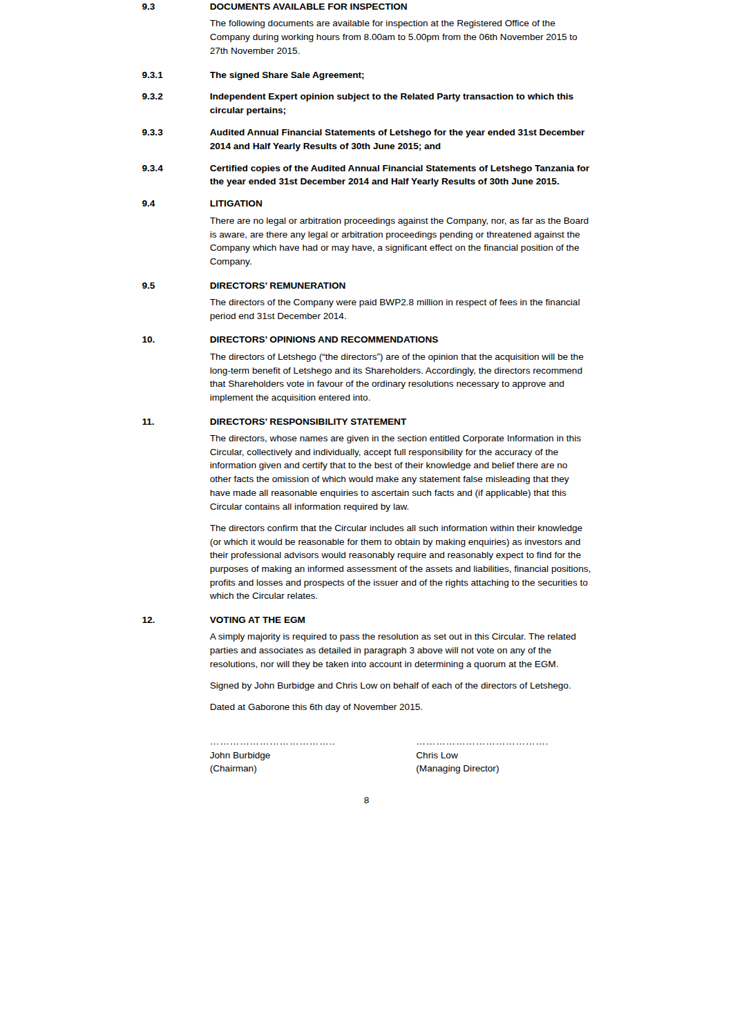9.3
DOCUMENTS AVAILABLE FOR INSPECTION
The following documents are available for inspection at the Registered Office of the Company during working hours from 8.00am to 5.00pm from the 06th November 2015 to 27th November 2015.
9.3.1
The signed Share Sale Agreement;
9.3.2
Independent Expert opinion subject to the Related Party transaction to which this circular pertains;
9.3.3
Audited Annual Financial Statements of Letshego for the year ended 31st December 2014 and Half Yearly Results of 30th June 2015; and
9.3.4
Certified copies of the Audited Annual Financial Statements of Letshego Tanzania for the year ended 31st December 2014 and Half Yearly Results of 30th June 2015.
9.4
LITIGATION
There are no legal or arbitration proceedings against the Company, nor, as far as the Board is aware, are there any legal or arbitration proceedings pending or threatened against the Company which have had or may have, a significant effect on the financial position of the Company.
9.5
DIRECTORS’ REMUNERATION
The directors of the Company were paid BWP2.8 million in respect of fees in the financial period end 31st December 2014.
10.
DIRECTORS’ OPINIONS AND RECOMMENDATIONS
The directors of Letshego (“the directors”) are of the opinion that the acquisition will be the long-term benefit of Letshego and its Shareholders. Accordingly, the directors recommend that Shareholders vote in favour of the ordinary resolutions necessary to approve and implement the acquisition entered into.
11.
DIRECTORS’ RESPONSIBILITY STATEMENT
The directors, whose names are given in the section entitled Corporate Information in this Circular, collectively and individually, accept full responsibility for the accuracy of the information given and certify that to the best of their knowledge and belief there are no other facts the omission of which would make any statement false misleading that they have made all reasonable enquiries to ascertain such facts and (if applicable) that this Circular contains all information required by law.
The directors confirm that the Circular includes all such information within their knowledge (or which it would be reasonable for them to obtain by making enquiries) as investors and their professional advisors would reasonably require and reasonably expect to find for the purposes of making an informed assessment of the assets and liabilities, financial positions, profits and losses and prospects of the issuer and of the rights attaching to the securities to which the Circular relates.
12.
VOTING AT THE EGM
A simply majority is required to pass the resolution as set out in this Circular. The related parties and associates as detailed in paragraph 3 above will not vote on any of the resolutions, nor will they be taken into account in determining a quorum at the EGM.
Signed by John Burbidge and Chris Low on behalf of each of the directors of Letshego.
Dated at Gaborone this 6th day of November 2015.
………………………………..
John Burbidge
(Chairman)
………………………………….
Chris Low
(Managing Director)
8